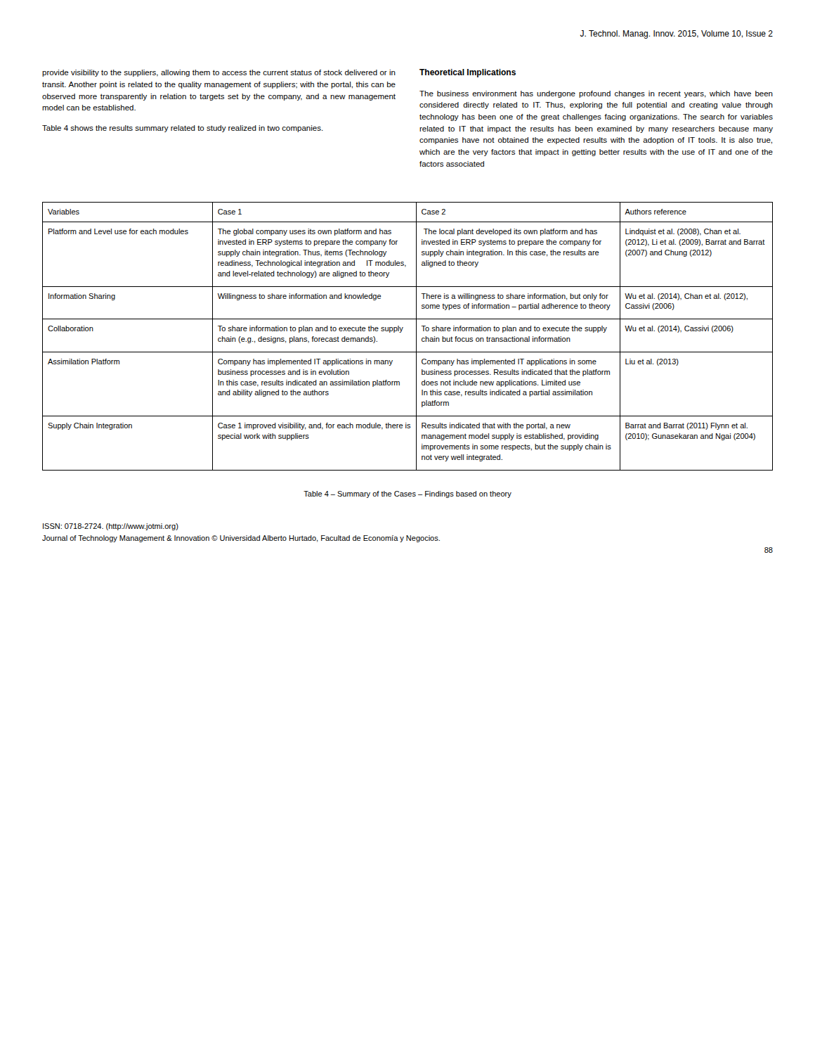J. Technol. Manag. Innov. 2015, Volume 10, Issue 2
provide visibility to the suppliers, allowing them to access the current status of stock delivered or in transit. Another point is related to the quality management of suppliers; with the portal, this can be observed more transparently in relation to targets set by the company, and a new management model can be established.
Table 4 shows the results summary related to study realized in two companies.
Theoretical Implications
The business environment has undergone profound changes in recent years, which have been considered directly related to IT. Thus, exploring the full potential and creating value through technology has been one of the great challenges facing organizations. The search for variables related to IT that impact the results has been examined by many researchers because many companies have not obtained the expected results with the adoption of IT tools. It is also true, which are the very factors that impact in getting better results with the use of IT and one of the factors associated
| Variables | Case 1 | Case 2 | Authors reference |
| Platform and Level use for each modules | The global company uses its own platform and has invested in ERP systems to prepare the company for supply chain integration. Thus, items (Technology readiness, Technological integration and IT modules, and level-related technology) are aligned to theory | The local plant developed its own platform and has invested in ERP systems to prepare the company for supply chain integration. In this case, the results are aligned to theory | Lindquist et al. (2008), Chan et al. (2012), Li et al. (2009), Barrat and Barrat (2007) and Chung (2012) |
| Information Sharing | Willingness to share information and knowledge | There is a willingness to share information, but only for some types of information – partial adherence to theory | Wu et al. (2014), Chan et al. (2012), Cassivi (2006) |
| Collaboration | To share information to plan and to execute the supply chain (e.g., designs, plans, forecast demands). | To share information to plan and to execute the supply chain but focus on transactional information | Wu et al. (2014), Cassivi (2006) |
| Assimilation Platform | Company has implemented IT applications in many business processes and is in evolution In this case, results indicated an assimilation platform and ability aligned to the authors | Company has implemented IT applications in some business processes. Results indicated that the platform does not include new applications. Limited use In this case, results indicated a partial assimilation platform | Liu et al. (2013) |
| Supply Chain Integration | Case 1 improved visibility, and, for each module, there is special work with suppliers | Results indicated that with the portal, a new management model supply is established, providing improvements in some respects, but the supply chain is not very well integrated. | Barrat and Barrat (2011) Flynn et al. (2010); Gunasekaran and Ngai (2004) |
Table 4 – Summary of the Cases – Findings based on theory
ISSN: 0718-2724. (http://www.jotmi.org)
Journal of Technology Management & Innovation © Universidad Alberto Hurtado, Facultad de Economía y Negocios.
88